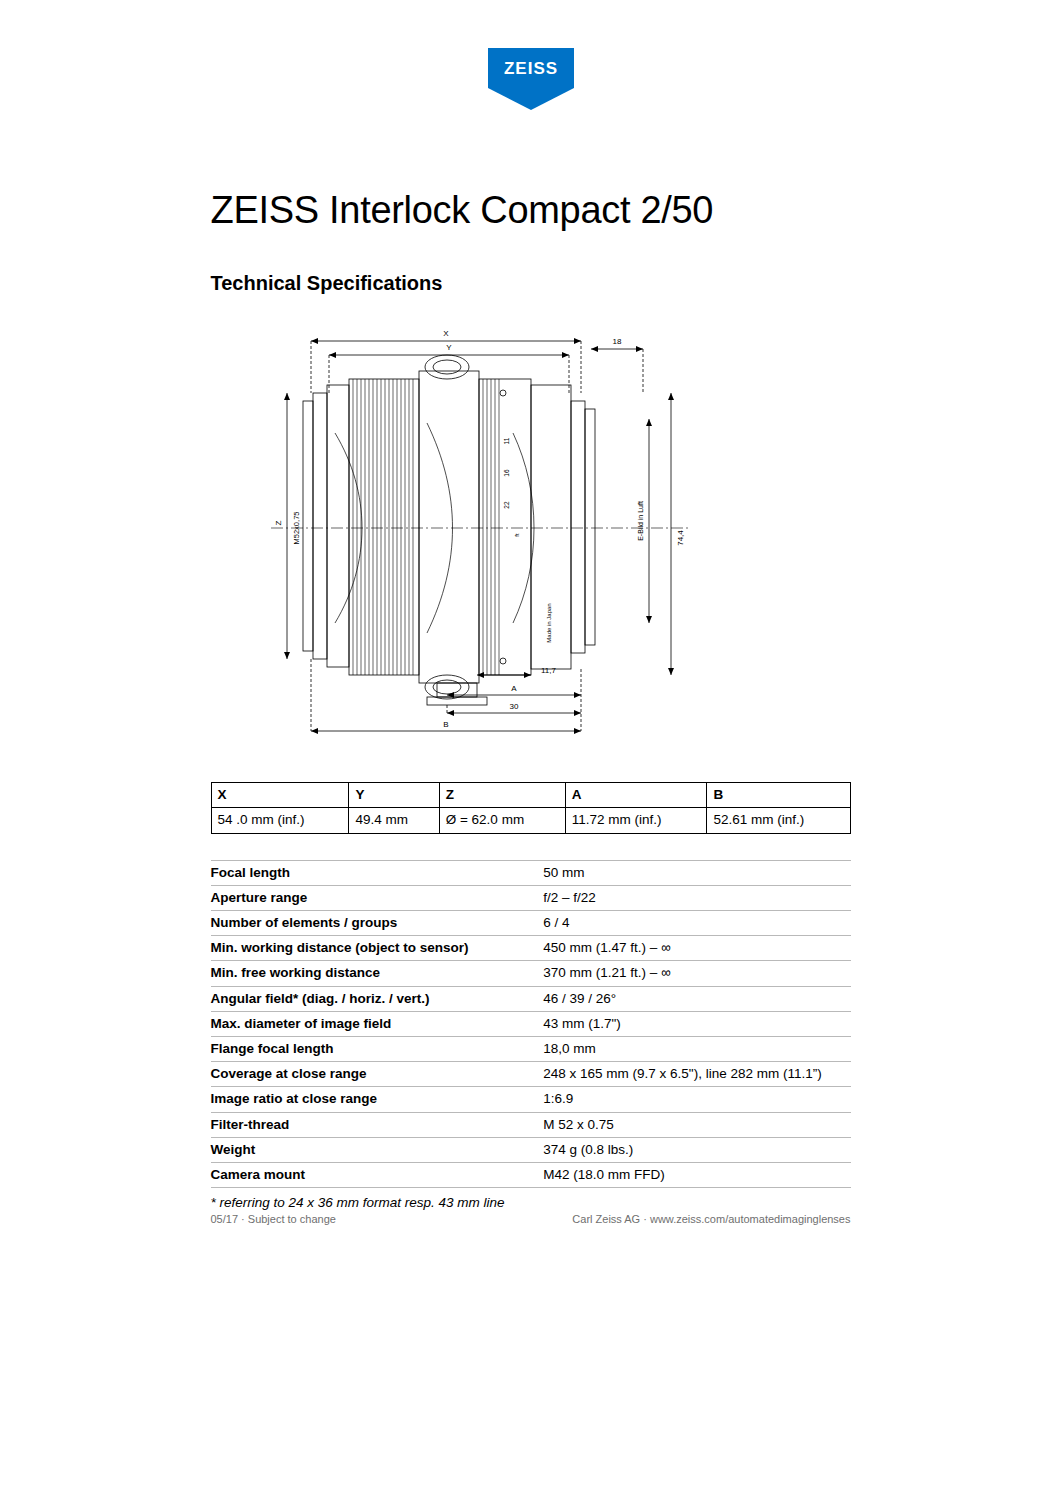ZEISS
ZEISS Interlock Compact 2/50
Technical Specifications
X Y 18 74,4 E-Bild in Luft Z M52x0,75 11 16 22 ft Made in Japan 11,7 A 30 B
| X | Y | Z | A | B |
| --- | --- | --- | --- | --- |
| 54 .0 mm (inf.) | 49.4 mm | Ø = 62.0 mm | 11.72 mm (inf.) | 52.61 mm (inf.) |
| Focal length | 50 mm |
| Aperture range | f/2 – f/22 |
| Number of elements / groups | 6 / 4 |
| Min. working distance (object to sensor) | 450 mm (1.47 ft.) – ∞ |
| Min. free working distance | 370 mm (1.21 ft.) – ∞ |
| Angular field* (diag. / horiz. / vert.) | 46 / 39 / 26° |
| Max. diameter of image field | 43 mm (1.7") |
| Flange focal length | 18,0 mm |
| Coverage at close range | 248 x 165 mm (9.7 x 6.5"), line 282 mm (11.1”) |
| Image ratio at close range | 1:6.9 |
| Filter-thread | M 52 x 0.75 |
| Weight | 374 g (0.8 lbs.) |
| Camera mount | M42 (18.0 mm FFD) |
* referring to 24 x 36 mm format resp. 43 mm line
05/17 · Subject to change
Carl Zeiss AG · www.zeiss.com/automatedimaginglenses